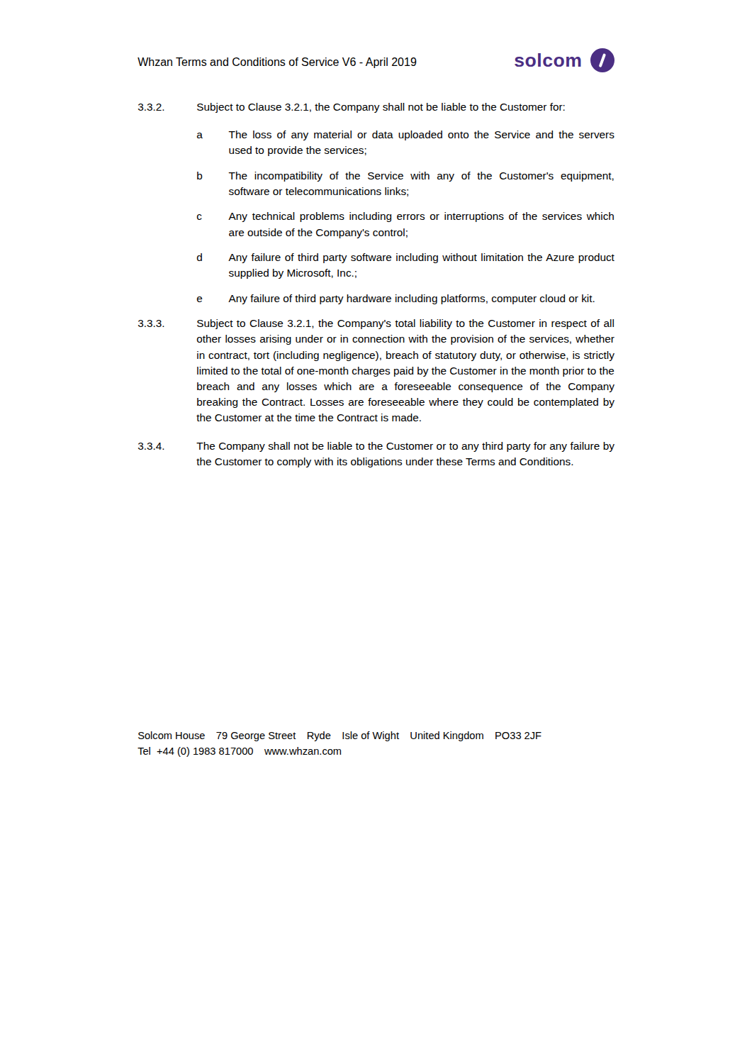Whzan Terms and Conditions of Service V6 - April 2019
solcom
3.3.2.
Subject to Clause 3.2.1, the Company shall not be liable to the Customer for:
a The loss of any material or data uploaded onto the Service and the servers used to provide the services;
b The incompatibility of the Service with any of the Customer's equipment, software or telecommunications links;
c Any technical problems including errors or interruptions of the services which are outside of the Company's control;
d Any failure of third party software including without limitation the Azure product supplied by Microsoft, Inc.;
e Any failure of third party hardware including platforms, computer cloud or kit.
3.3.3.
Subject to Clause 3.2.1, the Company's total liability to the Customer in respect of all other losses arising under or in connection with the provision of the services, whether in contract, tort (including negligence), breach of statutory duty, or otherwise, is strictly limited to the total of one-month charges paid by the Customer in the month prior to the breach and any losses which are a foreseeable consequence of the Company breaking the Contract. Losses are foreseeable where they could be contemplated by the Customer at the time the Contract is made.
3.3.4.
The Company shall not be liable to the Customer or to any third party for any failure by the Customer to comply with its obligations under these Terms and Conditions.
Solcom House 79 George Street Ryde Isle of Wight United Kingdom PO33 2JF
Tel +44 (0) 1983 817000 www.whzan.com